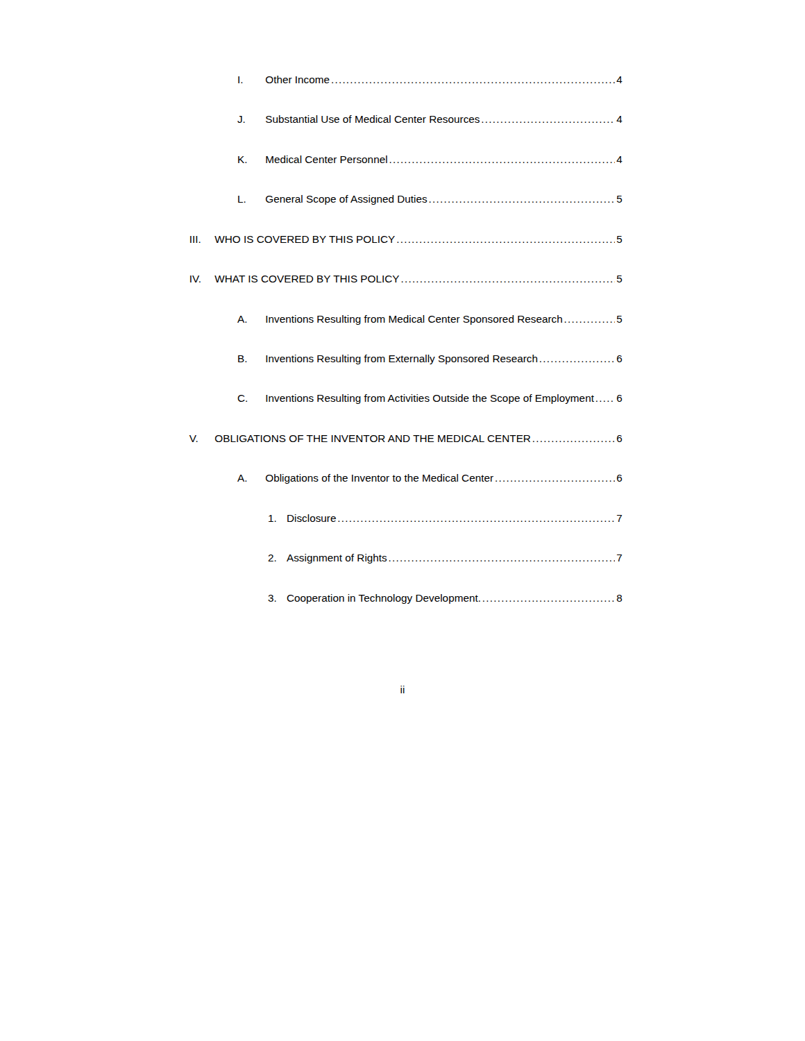I. Other Income .................................................................................................................. 4
J. Substantial Use of Medical Center Resources .................................................................................................................. 4
K. Medical Center Personnel .................................................................................................................. 4
L. General Scope of Assigned Duties .................................................................................................................. 5
III. WHO IS COVERED BY THIS POLICY .................................................................................................................. 5
IV. WHAT IS COVERED BY THIS POLICY .................................................................................................................. 5
A. Inventions Resulting from Medical Center Sponsored Research .................................................................................................................. 5
B. Inventions Resulting from Externally Sponsored Research .................................................................................................................. 6
C. Inventions Resulting from Activities Outside the Scope of Employment .................................................................................................................. 6
V. OBLIGATIONS OF THE INVENTOR AND THE MEDICAL CENTER .................................................................................................................. 6
A. Obligations of the Inventor to the Medical Center .................................................................................................................. 6
1. Disclosure .................................................................................................................. 7
2. Assignment of Rights .................................................................................................................. 7
3. Cooperation in Technology Development. .................................................................................................................. 8
ii